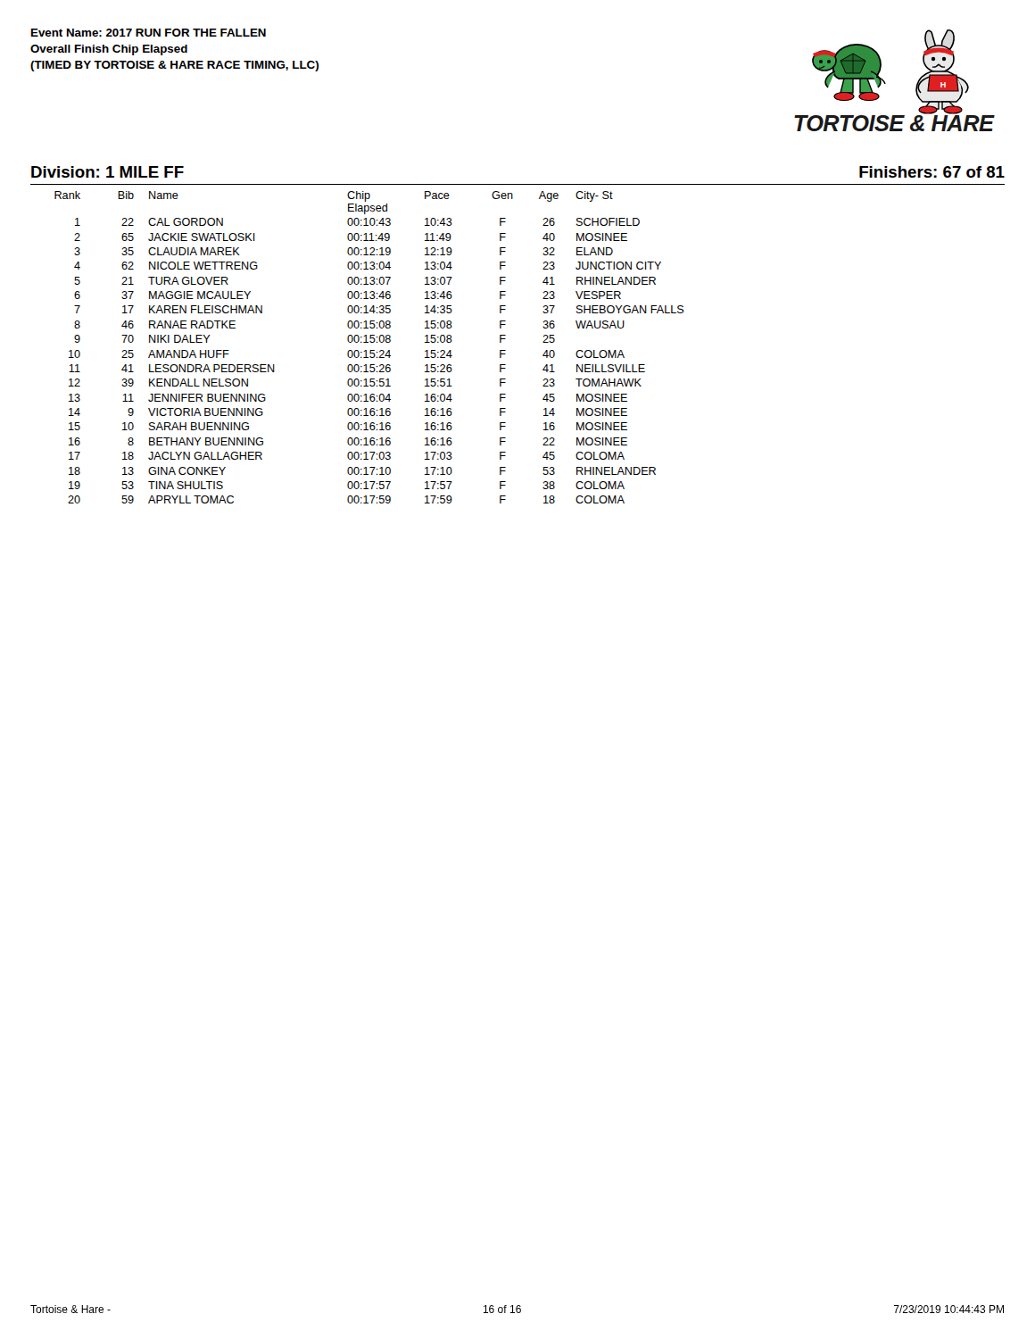Event Name: 2017 RUN FOR THE FALLEN
Overall Finish Chip Elapsed
(TIMED BY TORTOISE & HARE RACE TIMING, LLC)
H
TORTOISE & HARE
Division: 1 MILE FF
Finishers: 67 of 81
| Rank | Bib | Name | Chip Elapsed | Pace | Gen | Age | City- St |
| --- | --- | --- | --- | --- | --- | --- | --- |
| 1 | 22 | CAL GORDON | 00:10:43 | 10:43 | F | 26 | SCHOFIELD |
| 2 | 65 | JACKIE SWATLOSKI | 00:11:49 | 11:49 | F | 40 | MOSINEE |
| 3 | 35 | CLAUDIA MAREK | 00:12:19 | 12:19 | F | 32 | ELAND |
| 4 | 62 | NICOLE WETTRENG | 00:13:04 | 13:04 | F | 23 | JUNCTION CITY |
| 5 | 21 | TURA GLOVER | 00:13:07 | 13:07 | F | 41 | RHINELANDER |
| 6 | 37 | MAGGIE MCAULEY | 00:13:46 | 13:46 | F | 23 | VESPER |
| 7 | 17 | KAREN FLEISCHMAN | 00:14:35 | 14:35 | F | 37 | SHEBOYGAN FALLS |
| 8 | 46 | RANAE RADTKE | 00:15:08 | 15:08 | F | 36 | WAUSAU |
| 9 | 70 | NIKI DALEY | 00:15:08 | 15:08 | F | 25 | |
| 10 | 25 | AMANDA HUFF | 00:15:24 | 15:24 | F | 40 | COLOMA |
| 11 | 41 | LESONDRA PEDERSEN | 00:15:26 | 15:26 | F | 41 | NEILLSVILLE |
| 12 | 39 | KENDALL NELSON | 00:15:51 | 15:51 | F | 23 | TOMAHAWK |
| 13 | 11 | JENNIFER BUENNING | 00:16:04 | 16:04 | F | 45 | MOSINEE |
| 14 | 9 | VICTORIA BUENNING | 00:16:16 | 16:16 | F | 14 | MOSINEE |
| 15 | 10 | SARAH BUENNING | 00:16:16 | 16:16 | F | 16 | MOSINEE |
| 16 | 8 | BETHANY BUENNING | 00:16:16 | 16:16 | F | 22 | MOSINEE |
| 17 | 18 | JACLYN GALLAGHER | 00:17:03 | 17:03 | F | 45 | COLOMA |
| 18 | 13 | GINA CONKEY | 00:17:10 | 17:10 | F | 53 | RHINELANDER |
| 19 | 53 | TINA SHULTIS | 00:17:57 | 17:57 | F | 38 | COLOMA |
| 20 | 59 | APRYLL TOMAC | 00:17:59 | 17:59 | F | 18 | COLOMA |
Tortoise & Hare -
16 of 16
7/23/2019 10:44:43 PM